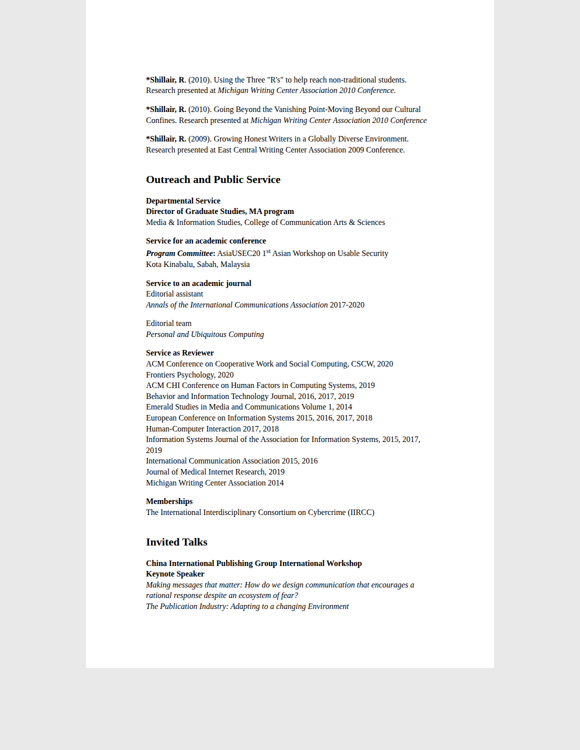*Shillair, R. (2010). Using the Three "R's" to help reach non-traditional students. Research presented at Michigan Writing Center Association 2010 Conference.
*Shillair, R. (2010). Going Beyond the Vanishing Point-Moving Beyond our Cultural Confines. Research presented at Michigan Writing Center Association 2010 Conference
*Shillair, R. (2009). Growing Honest Writers in a Globally Diverse Environment. Research presented at East Central Writing Center Association 2009 Conference.
Outreach and Public Service
Departmental Service
Director of Graduate Studies, MA program
Media & Information Studies, College of Communication Arts & Sciences
Service for an academic conference
Program Committee: AsiaUSEC20 1st Asian Workshop on Usable Security
Kota Kinabalu, Sabah, Malaysia
Service to an academic journal
Editorial assistant
Annals of the International Communications Association 2017-2020
Editorial team
Personal and Ubiquitous Computing
Service as Reviewer
ACM Conference on Cooperative Work and Social Computing, CSCW, 2020
Frontiers Psychology, 2020
ACM CHI Conference on Human Factors in Computing Systems, 2019
Behavior and Information Technology Journal, 2016, 2017, 2019
Emerald Studies in Media and Communications Volume 1, 2014
European Conference on Information Systems 2015, 2016, 2017, 2018
Human-Computer Interaction 2017, 2018
Information Systems Journal of the Association for Information Systems, 2015, 2017, 2019
International Communication Association 2015, 2016
Journal of Medical Internet Research, 2019
Michigan Writing Center Association 2014
Memberships
The International Interdisciplinary Consortium on Cybercrime (IIRCC)
Invited Talks
China International Publishing Group International Workshop
Keynote Speaker
Making messages that matter: How do we design communication that encourages a rational response despite an ecosystem of fear?
The Publication Industry: Adapting to a changing Environment